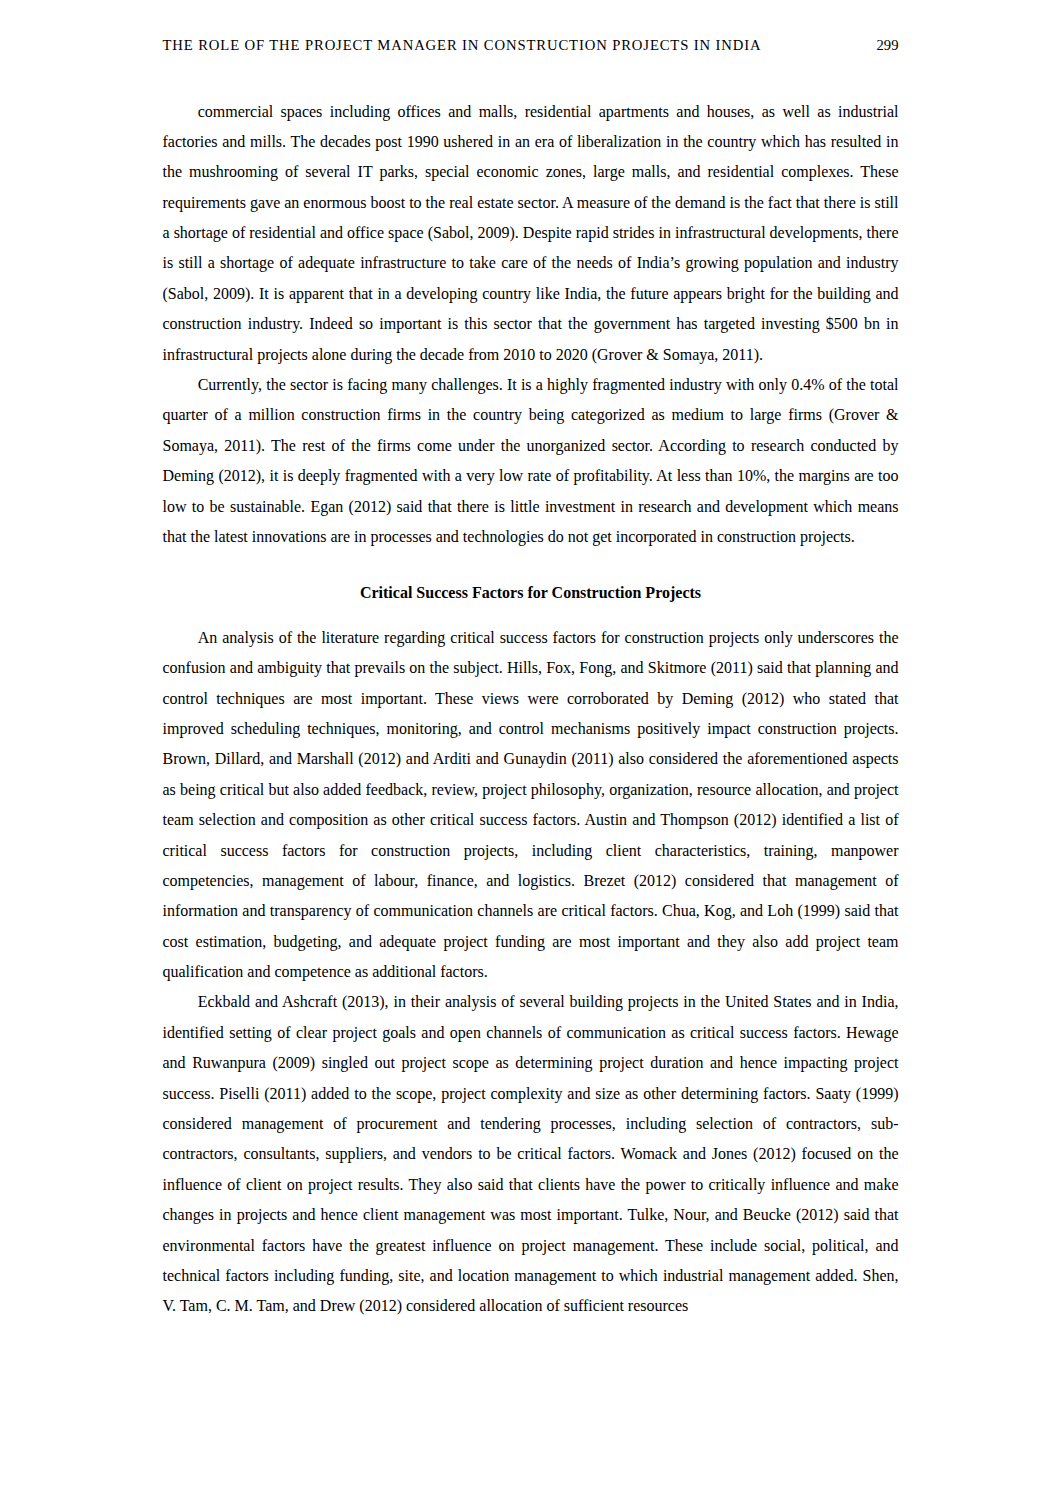The Role of the Project Manager in Construction Projects in India 299
commercial spaces including offices and malls, residential apartments and houses, as well as industrial factories and mills. The decades post 1990 ushered in an era of liberalization in the country which has resulted in the mushrooming of several IT parks, special economic zones, large malls, and residential complexes. These requirements gave an enormous boost to the real estate sector. A measure of the demand is the fact that there is still a shortage of residential and office space (Sabol, 2009). Despite rapid strides in infrastructural developments, there is still a shortage of adequate infrastructure to take care of the needs of India’s growing population and industry (Sabol, 2009). It is apparent that in a developing country like India, the future appears bright for the building and construction industry. Indeed so important is this sector that the government has targeted investing $500 bn in infrastructural projects alone during the decade from 2010 to 2020 (Grover & Somaya, 2011).
Currently, the sector is facing many challenges. It is a highly fragmented industry with only 0.4% of the total quarter of a million construction firms in the country being categorized as medium to large firms (Grover & Somaya, 2011). The rest of the firms come under the unorganized sector. According to research conducted by Deming (2012), it is deeply fragmented with a very low rate of profitability. At less than 10%, the margins are too low to be sustainable. Egan (2012) said that there is little investment in research and development which means that the latest innovations are in processes and technologies do not get incorporated in construction projects.
Critical Success Factors for Construction Projects
An analysis of the literature regarding critical success factors for construction projects only underscores the confusion and ambiguity that prevails on the subject. Hills, Fox, Fong, and Skitmore (2011) said that planning and control techniques are most important. These views were corroborated by Deming (2012) who stated that improved scheduling techniques, monitoring, and control mechanisms positively impact construction projects. Brown, Dillard, and Marshall (2012) and Arditi and Gunaydin (2011) also considered the aforementioned aspects as being critical but also added feedback, review, project philosophy, organization, resource allocation, and project team selection and composition as other critical success factors. Austin and Thompson (2012) identified a list of critical success factors for construction projects, including client characteristics, training, manpower competencies, management of labour, finance, and logistics. Brezet (2012) considered that management of information and transparency of communication channels are critical factors. Chua, Kog, and Loh (1999) said that cost estimation, budgeting, and adequate project funding are most important and they also add project team qualification and competence as additional factors.
Eckbald and Ashcraft (2013), in their analysis of several building projects in the United States and in India, identified setting of clear project goals and open channels of communication as critical success factors. Hewage and Ruwanpura (2009) singled out project scope as determining project duration and hence impacting project success. Piselli (2011) added to the scope, project complexity and size as other determining factors. Saaty (1999) considered management of procurement and tendering processes, including selection of contractors, sub-contractors, consultants, suppliers, and vendors to be critical factors. Womack and Jones (2012) focused on the influence of client on project results. They also said that clients have the power to critically influence and make changes in projects and hence client management was most important. Tulke, Nour, and Beucke (2012) said that environmental factors have the greatest influence on project management. These include social, political, and technical factors including funding, site, and location management to which industrial management added. Shen, V. Tam, C. M. Tam, and Drew (2012) considered allocation of sufficient resources